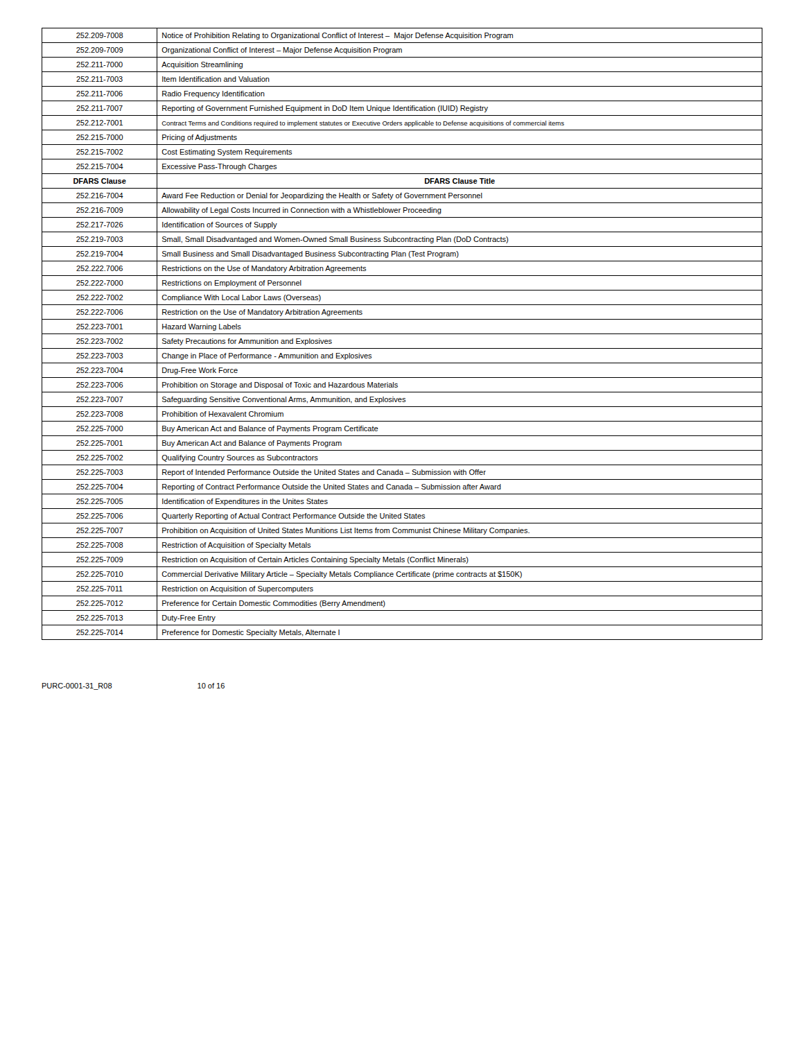| 252.209-7008 | Notice of Prohibition Relating to Organizational Conflict of Interest – Major Defense Acquisition Program |
| 252.209-7009 | Organizational Conflict of Interest – Major Defense Acquisition Program |
| 252.211-7000 | Acquisition Streamlining |
| 252.211-7003 | Item Identification and Valuation |
| 252.211-7006 | Radio Frequency Identification |
| 252.211-7007 | Reporting of Government Furnished Equipment in DoD Item Unique Identification (IUID) Registry |
| 252.212-7001 | Contract Terms and Conditions required to implement statutes or Executive Orders applicable to Defense acquisitions of commercial items |
| 252.215-7000 | Pricing of Adjustments |
| 252.215-7002 | Cost Estimating System Requirements |
| 252.215-7004 | Excessive Pass-Through Charges |
| DFARS Clause | DFARS Clause Title |
| 252.216-7004 | Award Fee Reduction or Denial for Jeopardizing the Health or Safety of Government Personnel |
| 252.216-7009 | Allowability of Legal Costs Incurred in Connection with a Whistleblower Proceeding |
| 252.217-7026 | Identification of Sources of Supply |
| 252.219-7003 | Small, Small Disadvantaged and Women-Owned Small Business Subcontracting Plan (DoD Contracts) |
| 252.219-7004 | Small Business and Small Disadvantaged Business Subcontracting Plan (Test Program) |
| 252.222.7006 | Restrictions on the Use of Mandatory Arbitration Agreements |
| 252.222-7000 | Restrictions on Employment of Personnel |
| 252.222-7002 | Compliance With Local Labor Laws (Overseas) |
| 252.222-7006 | Restriction on the Use of Mandatory Arbitration Agreements |
| 252.223-7001 | Hazard Warning Labels |
| 252.223-7002 | Safety Precautions for Ammunition and Explosives |
| 252.223-7003 | Change in Place of Performance - Ammunition and Explosives |
| 252.223-7004 | Drug-Free Work Force |
| 252.223-7006 | Prohibition on Storage and Disposal of Toxic and Hazardous Materials |
| 252.223-7007 | Safeguarding Sensitive Conventional Arms, Ammunition, and Explosives |
| 252.223-7008 | Prohibition of Hexavalent Chromium |
| 252.225-7000 | Buy American Act and Balance of Payments Program Certificate |
| 252.225-7001 | Buy American Act and Balance of Payments Program |
| 252.225-7002 | Qualifying Country Sources as Subcontractors |
| 252.225-7003 | Report of Intended Performance Outside the United States and Canada – Submission with Offer |
| 252.225-7004 | Reporting of Contract Performance Outside the United States and Canada – Submission after Award |
| 252.225-7005 | Identification of Expenditures in the Unites States |
| 252.225-7006 | Quarterly Reporting of Actual Contract Performance Outside the United States |
| 252.225-7007 | Prohibition on Acquisition of United States Munitions List Items from Communist Chinese Military Companies. |
| 252.225-7008 | Restriction of Acquisition of Specialty Metals |
| 252.225-7009 | Restriction on Acquisition of Certain Articles Containing Specialty Metals (Conflict Minerals) |
| 252.225-7010 | Commercial Derivative Military Article – Specialty Metals Compliance Certificate (prime contracts at $150K) |
| 252.225-7011 | Restriction on Acquisition of Supercomputers |
| 252.225-7012 | Preference for Certain Domestic Commodities (Berry Amendment) |
| 252.225-7013 | Duty-Free Entry |
| 252.225-7014 | Preference for Domestic Specialty Metals, Alternate I |
PURC-0001-31_R08 10 of 16